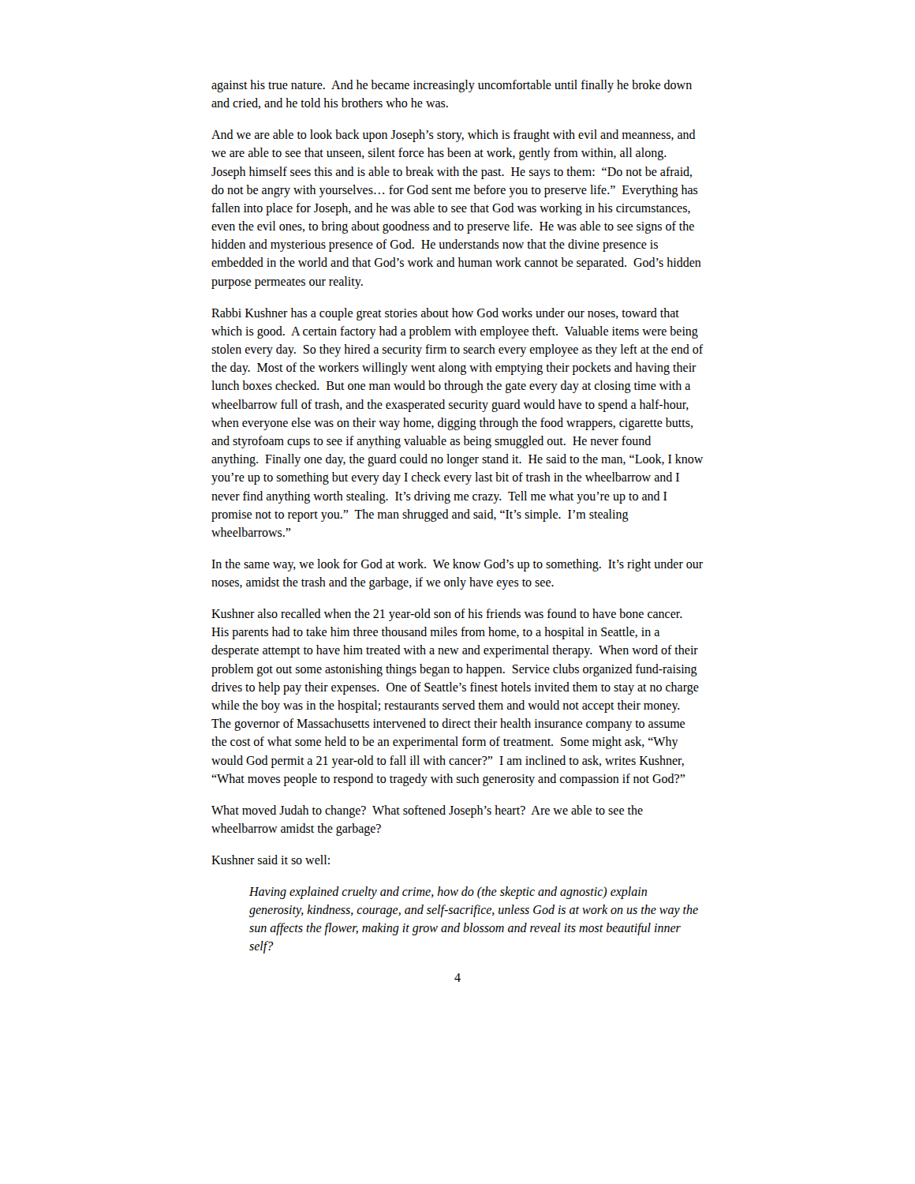against his true nature. And he became increasingly uncomfortable until finally he broke down and cried, and he told his brothers who he was.
And we are able to look back upon Joseph’s story, which is fraught with evil and meanness, and we are able to see that unseen, silent force has been at work, gently from within, all along. Joseph himself sees this and is able to break with the past. He says to them: “Do not be afraid, do not be angry with yourselves… for God sent me before you to preserve life.” Everything has fallen into place for Joseph, and he was able to see that God was working in his circumstances, even the evil ones, to bring about goodness and to preserve life. He was able to see signs of the hidden and mysterious presence of God. He understands now that the divine presence is embedded in the world and that God’s work and human work cannot be separated. God’s hidden purpose permeates our reality.
Rabbi Kushner has a couple great stories about how God works under our noses, toward that which is good. A certain factory had a problem with employee theft. Valuable items were being stolen every day. So they hired a security firm to search every employee as they left at the end of the day. Most of the workers willingly went along with emptying their pockets and having their lunch boxes checked. But one man would bo through the gate every day at closing time with a wheelbarrow full of trash, and the exasperated security guard would have to spend a half-hour, when everyone else was on their way home, digging through the food wrappers, cigarette butts, and styrofoam cups to see if anything valuable as being smuggled out. He never found anything. Finally one day, the guard could no longer stand it. He said to the man, “Look, I know you’re up to something but every day I check every last bit of trash in the wheelbarrow and I never find anything worth stealing. It’s driving me crazy. Tell me what you’re up to and I promise not to report you.” The man shrugged and said, “It’s simple. I’m stealing wheelbarrows.”
In the same way, we look for God at work. We know God’s up to something. It’s right under our noses, amidst the trash and the garbage, if we only have eyes to see.
Kushner also recalled when the 21 year-old son of his friends was found to have bone cancer. His parents had to take him three thousand miles from home, to a hospital in Seattle, in a desperate attempt to have him treated with a new and experimental therapy. When word of their problem got out some astonishing things began to happen. Service clubs organized fund-raising drives to help pay their expenses. One of Seattle’s finest hotels invited them to stay at no charge while the boy was in the hospital; restaurants served them and would not accept their money. The governor of Massachusetts intervened to direct their health insurance company to assume the cost of what some held to be an experimental form of treatment. Some might ask, “Why would God permit a 21 year-old to fall ill with cancer?” I am inclined to ask, writes Kushner, “What moves people to respond to tragedy with such generosity and compassion if not God?”
What moved Judah to change? What softened Joseph’s heart? Are we able to see the wheelbarrow amidst the garbage?
Kushner said it so well:
Having explained cruelty and crime, how do (the skeptic and agnostic) explain generosity, kindness, courage, and self-sacrifice, unless God is at work on us the way the sun affects the flower, making it grow and blossom and reveal its most beautiful inner self?
4